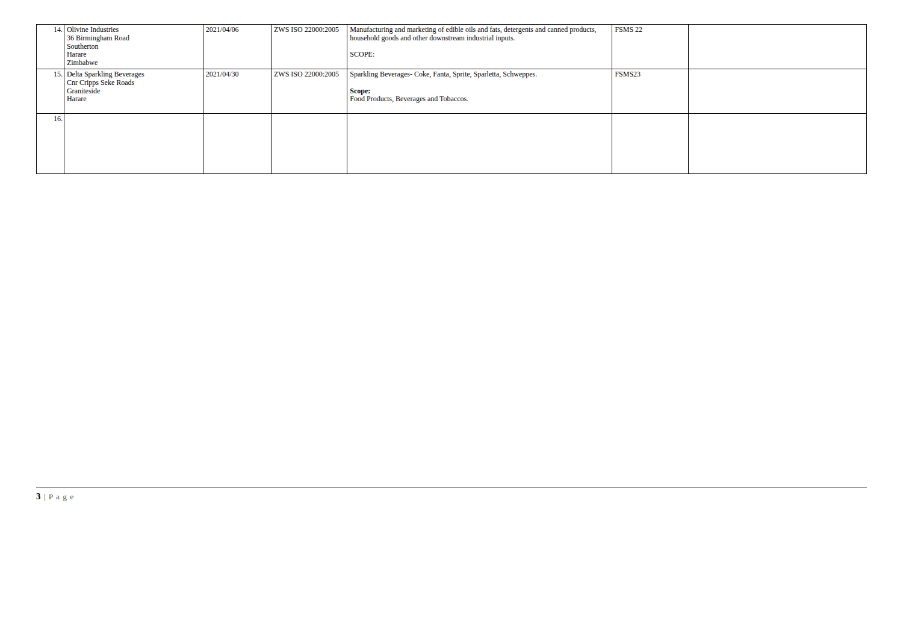| 14. | Olivine Industries 36 Birmingham Road Southerton Harare Zimbabwe | 2021/04/06 | ZWS ISO 22000:2005 | Manufacturing and marketing of edible oils and fats, detergents and canned products, household goods and other downstream industrial inputs. SCOPE: | FSMS 22 | |
| 15. | Delta Sparkling Beverages Cnr Cripps Seke Roads Graniteside Harare | 2021/04/30 | ZWS ISO 22000:2005 | Sparkling Beverages- Coke, Fanta, Sprite, Sparletta, Schweppes. Scope: Food Products, Beverages and Tobaccos. | FSMS23 | |
| 16. | | | | | | |
3 | P a g e